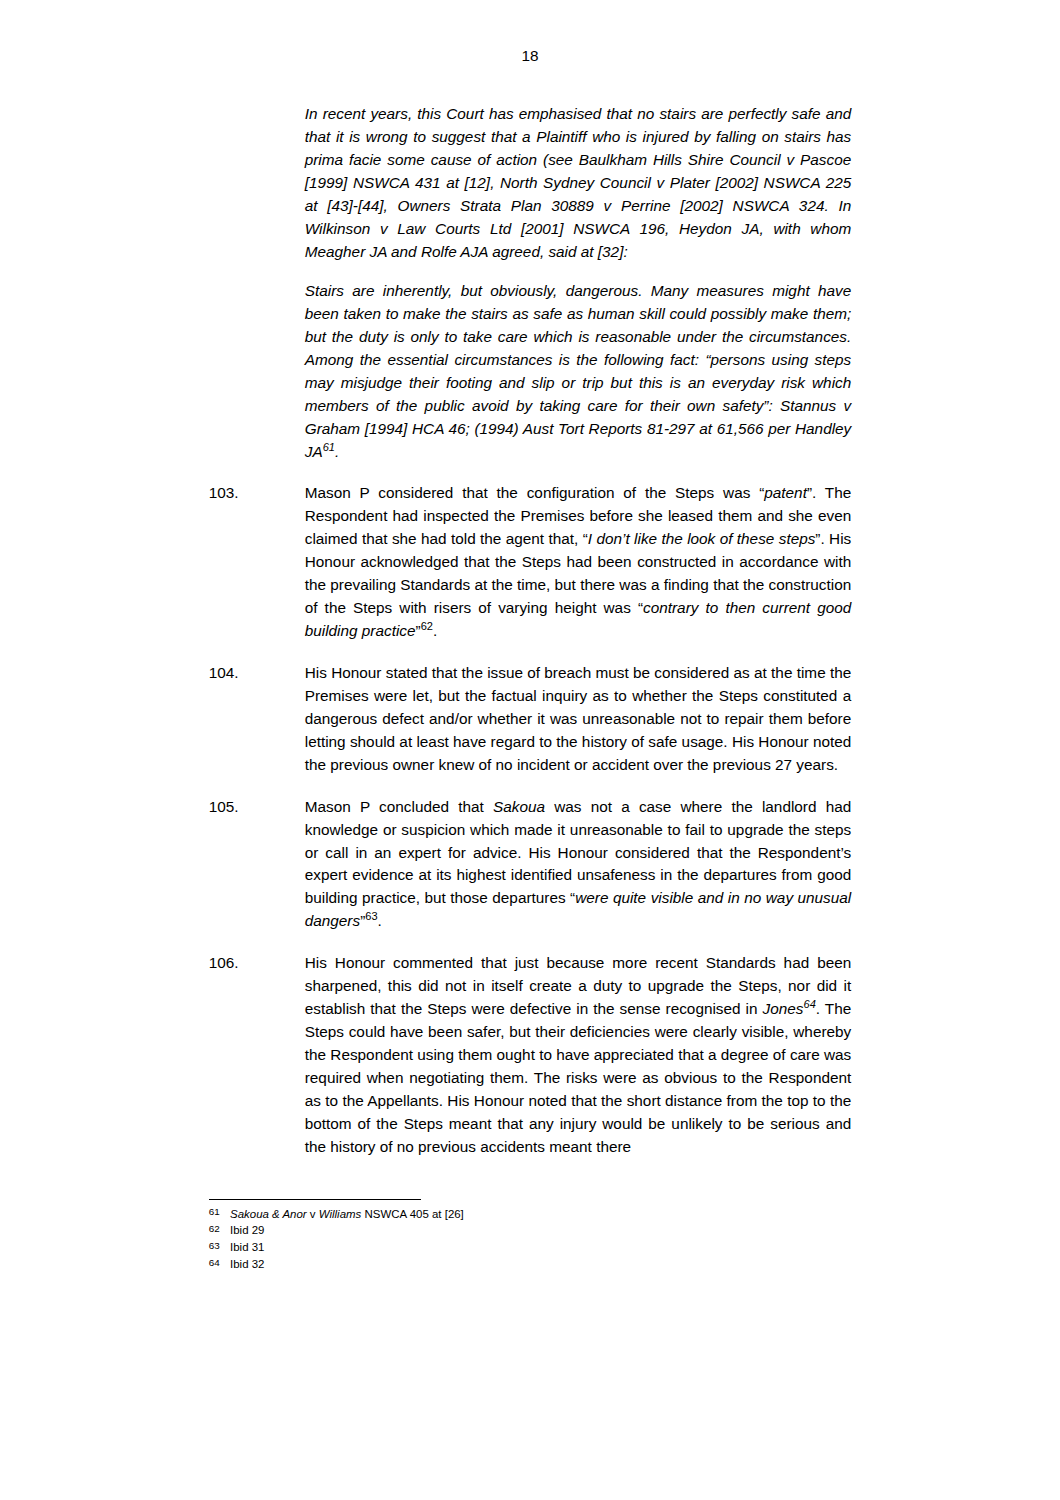18
In recent years, this Court has emphasised that no stairs are perfectly safe and that it is wrong to suggest that a Plaintiff who is injured by falling on stairs has prima facie some cause of action (see Baulkham Hills Shire Council v Pascoe [1999] NSWCA 431 at [12], North Sydney Council v Plater [2002] NSWCA 225 at [43]-[44], Owners Strata Plan 30889 v Perrine [2002] NSWCA 324. In Wilkinson v Law Courts Ltd [2001] NSWCA 196, Heydon JA, with whom Meagher JA and Rolfe AJA agreed, said at [32]:
Stairs are inherently, but obviously, dangerous. Many measures might have been taken to make the stairs as safe as human skill could possibly make them; but the duty is only to take care which is reasonable under the circumstances. Among the essential circumstances is the following fact: “persons using steps may misjudge their footing and slip or trip but this is an everyday risk which members of the public avoid by taking care for their own safety”: Stannus v Graham [1994] HCA 46; (1994) Aust Tort Reports 81-297 at 61,566 per Handley JA61.
103. Mason P considered that the configuration of the Steps was “patent”. The Respondent had inspected the Premises before she leased them and she even claimed that she had told the agent that, “I don’t like the look of these steps”. His Honour acknowledged that the Steps had been constructed in accordance with the prevailing Standards at the time, but there was a finding that the construction of the Steps with risers of varying height was “contrary to then current good building practice”62.
104. His Honour stated that the issue of breach must be considered as at the time the Premises were let, but the factual inquiry as to whether the Steps constituted a dangerous defect and/or whether it was unreasonable not to repair them before letting should at least have regard to the history of safe usage. His Honour noted the previous owner knew of no incident or accident over the previous 27 years.
105. Mason P concluded that Sakoua was not a case where the landlord had knowledge or suspicion which made it unreasonable to fail to upgrade the steps or call in an expert for advice. His Honour considered that the Respondent’s expert evidence at its highest identified unsafeness in the departures from good building practice, but those departures “were quite visible and in no way unusual dangers”63.
106. His Honour commented that just because more recent Standards had been sharpened, this did not in itself create a duty to upgrade the Steps, nor did it establish that the Steps were defective in the sense recognised in Jones64. The Steps could have been safer, but their deficiencies were clearly visible, whereby the Respondent using them ought to have appreciated that a degree of care was required when negotiating them. The risks were as obvious to the Respondent as to the Appellants. His Honour noted that the short distance from the top to the bottom of the Steps meant that any injury would be unlikely to be serious and the history of no previous accidents meant there
61 Sakoua & Anor v Williams NSWCA 405 at [26]
62 Ibid 29
63 Ibid 31
64 Ibid 32